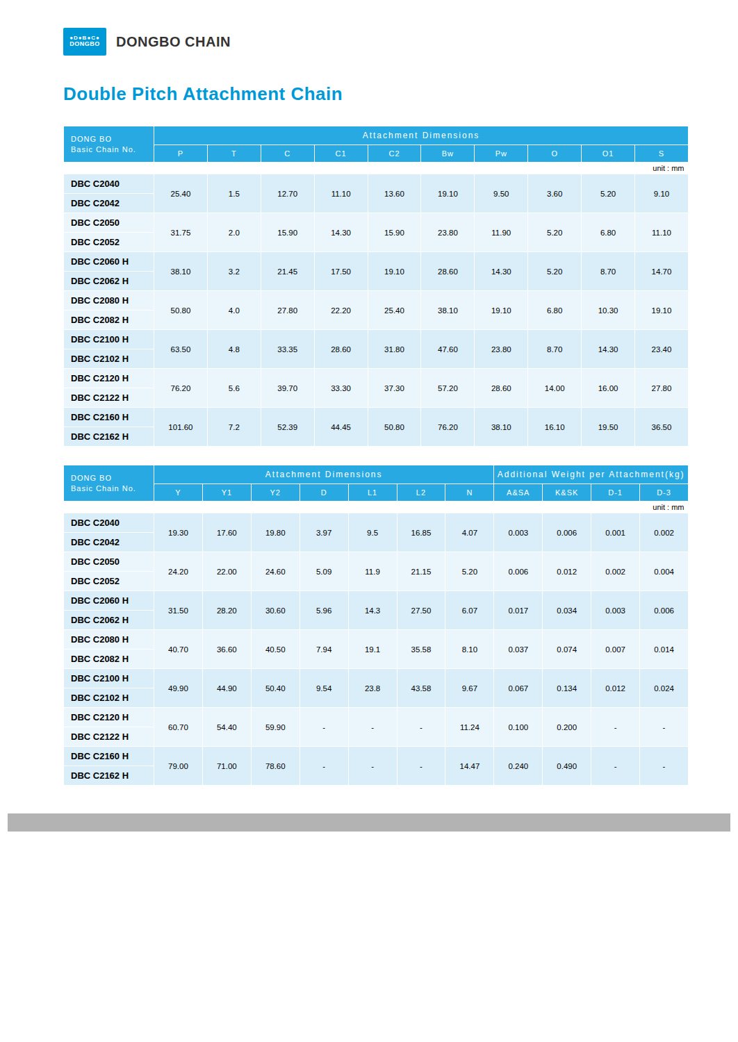●D●B●C● DONGBO
DONGBO CHAIN
Double Pitch Attachment Chain
| DONG BO Basic Chain No. | Attachment Dimensions |
| --- | --- |
| P | T | C | C1 | C2 | Bw | Pw | O | O1 | S |
| unit : mm |
| DBC C2040 | 25.40 | 1.5 | 12.70 | 11.10 | 13.60 | 19.10 | 9.50 | 3.60 | 5.20 | 9.10 |
| DBC C2042 |
| DBC C2050 | 31.75 | 2.0 | 15.90 | 14.30 | 15.90 | 23.80 | 11.90 | 5.20 | 6.80 | 11.10 |
| DBC C2052 |
| DBC C2060 H | 38.10 | 3.2 | 21.45 | 17.50 | 19.10 | 28.60 | 14.30 | 5.20 | 8.70 | 14.70 |
| DBC C2062 H |
| DBC C2080 H | 50.80 | 4.0 | 27.80 | 22.20 | 25.40 | 38.10 | 19.10 | 6.80 | 10.30 | 19.10 |
| DBC C2082 H |
| DBC C2100 H | 63.50 | 4.8 | 33.35 | 28.60 | 31.80 | 47.60 | 23.80 | 8.70 | 14.30 | 23.40 |
| DBC C2102 H |
| DBC C2120 H | 76.20 | 5.6 | 39.70 | 33.30 | 37.30 | 57.20 | 28.60 | 14.00 | 16.00 | 27.80 |
| DBC C2122 H |
| DBC C2160 H | 101.60 | 7.2 | 52.39 | 44.45 | 50.80 | 76.20 | 38.10 | 16.10 | 19.50 | 36.50 |
| DBC C2162 H |
| DONG BO Basic Chain No. | Attachment Dimensions | Additional Weight per Attachment(kg) |
| --- | --- | --- |
| Y | Y1 | Y2 | D | L1 | L2 | N | A&SA | K&SK | D-1 | D-3 |
| unit : mm |
| DBC C2040 | 19.30 | 17.60 | 19.80 | 3.97 | 9.5 | 16.85 | 4.07 | 0.003 | 0.006 | 0.001 | 0.002 |
| DBC C2042 |
| DBC C2050 | 24.20 | 22.00 | 24.60 | 5.09 | 11.9 | 21.15 | 5.20 | 0.006 | 0.012 | 0.002 | 0.004 |
| DBC C2052 |
| DBC C2060 H | 31.50 | 28.20 | 30.60 | 5.96 | 14.3 | 27.50 | 6.07 | 0.017 | 0.034 | 0.003 | 0.006 |
| DBC C2062 H |
| DBC C2080 H | 40.70 | 36.60 | 40.50 | 7.94 | 19.1 | 35.58 | 8.10 | 0.037 | 0.074 | 0.007 | 0.014 |
| DBC C2082 H |
| DBC C2100 H | 49.90 | 44.90 | 50.40 | 9.54 | 23.8 | 43.58 | 9.67 | 0.067 | 0.134 | 0.012 | 0.024 |
| DBC C2102 H |
| DBC C2120 H | 60.70 | 54.40 | 59.90 | - | - | - | 11.24 | 0.100 | 0.200 | - | - |
| DBC C2122 H |
| DBC C2160 H | 79.00 | 71.00 | 78.60 | - | - | - | 14.47 | 0.240 | 0.490 | - | - |
| DBC C2162 H |